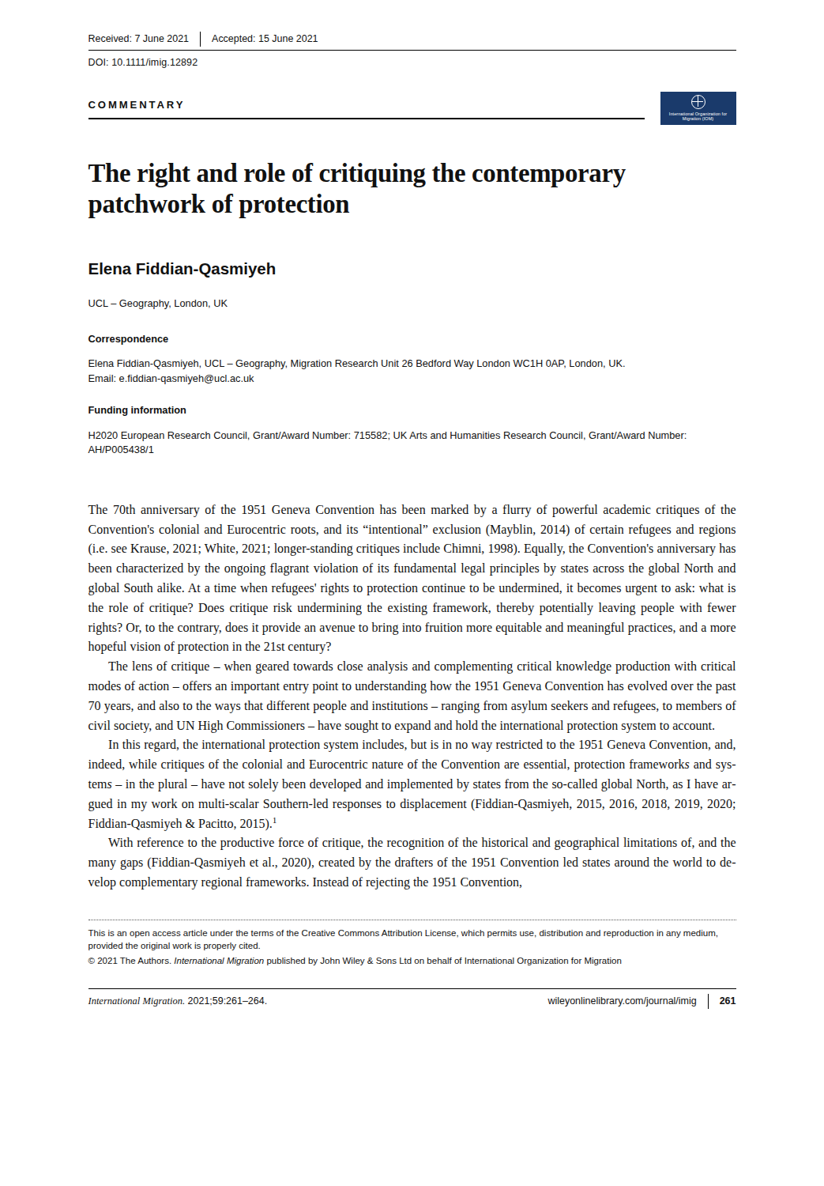Received: 7 June 2021 Accepted: 15 June 2021
DOI: 10.1111/imig.12892
Commentary
International Organization for Migration (IOM)
The right and role of critiquing the contemporary patchwork of protection
Elena Fiddian-Qasmiyeh
UCL – Geography, London, UK
Correspondence
Elena Fiddian-Qasmiyeh, UCL – Geography, Migration Research Unit 26 Bedford Way London WC1H 0AP, London, UK.
Email: e.fiddian-qasmiyeh@ucl.ac.uk
Funding information
H2020 European Research Council, Grant/Award Number: 715582; UK Arts and Humanities Research Council, Grant/Award Number: AH/P005438/1
The 70th anniversary of the 1951 Geneva Convention has been marked by a flurry of powerful academic critiques of the Convention's colonial and Eurocentric roots, and its “intentional” exclusion (Mayblin, 2014) of certain refugees and regions (i.e. see Krause, 2021; White, 2021; longer-standing critiques include Chimni, 1998). Equally, the Convention's anniversary has been characterized by the ongoing flagrant violation of its fundamental legal principles by states across the global North and global South alike. At a time when refugees' rights to protection continue to be undermined, it becomes urgent to ask: what is the role of critique? Does critique risk undermining the existing framework, thereby potentially leaving people with fewer rights? Or, to the contrary, does it provide an avenue to bring into fruition more equitable and meaningful practices, and a more hopeful vision of protection in the 21st century?
The lens of critique – when geared towards close analysis and complementing critical knowledge production with critical modes of action – offers an important entry point to understanding how the 1951 Geneva Convention has evolved over the past 70 years, and also to the ways that different people and institutions – ranging from asylum seekers and refugees, to members of civil society, and UN High Commissioners – have sought to expand and hold the international protection system to account.
In this regard, the international protection system includes, but is in no way restricted to the 1951 Geneva Convention, and, indeed, while critiques of the colonial and Eurocentric nature of the Convention are essential, protection frameworks and systems – in the plural – have not solely been developed and implemented by states from the so-called global North, as I have argued in my work on multi-scalar Southern-led responses to displacement (Fiddian-Qasmiyeh, 2015, 2016, 2018, 2019, 2020; Fiddian-Qasmiyeh & Pacitto, 2015).1
With reference to the productive force of critique, the recognition of the historical and geographical limitations of, and the many gaps (Fiddian-Qasmiyeh et al., 2020), created by the drafters of the 1951 Convention led states around the world to develop complementary regional frameworks. Instead of rejecting the 1951 Convention,
This is an open access article under the terms of the Creative Commons Attribution License, which permits use, distribution and reproduction in any medium, provided the original work is properly cited.
© 2021 The Authors. International Migration published by John Wiley & Sons Ltd on behalf of International Organization for Migration
International Migration. 2021;59:261–264.
wileyonlinelibrary.com/journal/imig 261